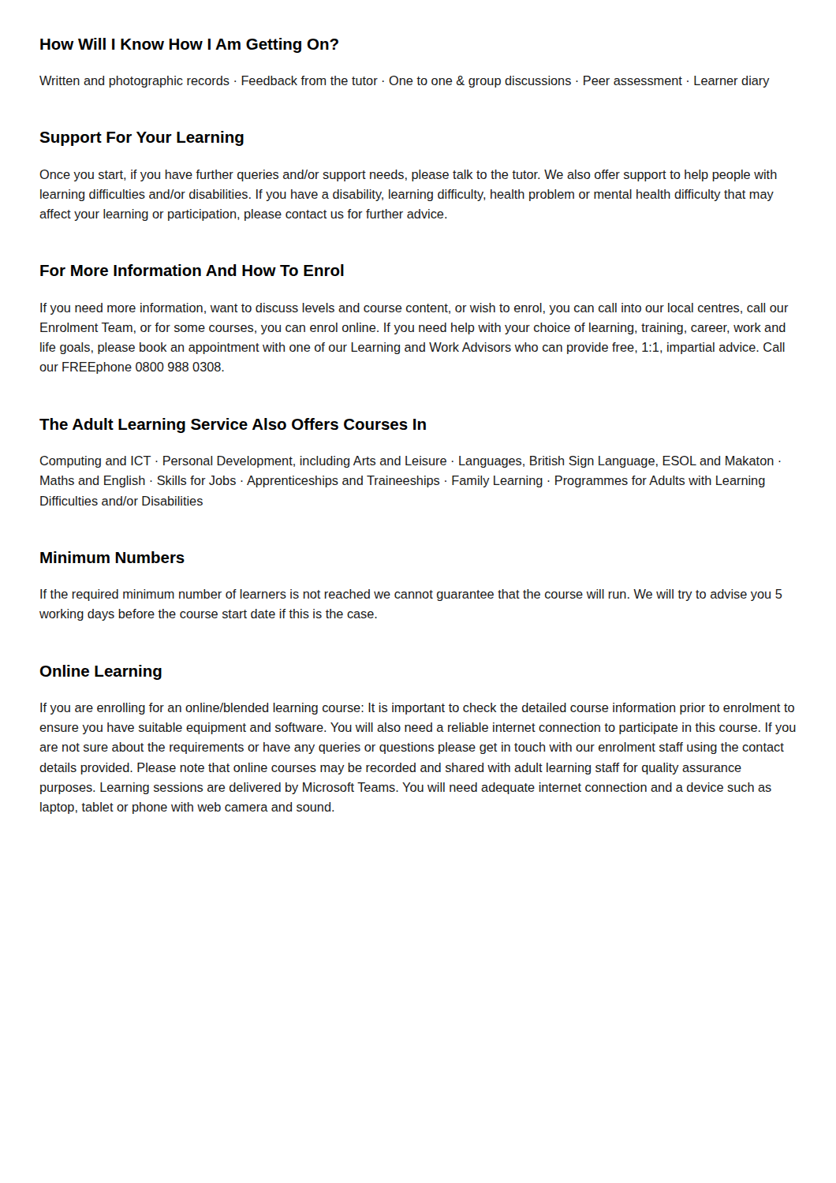How Will I Know How I Am Getting On?
Written and photographic records · Feedback from the tutor · One to one & group discussions · Peer assessment · Learner diary
Support For Your Learning
Once you start, if you have further queries and/or support needs, please talk to the tutor. We also offer support to help people with learning difficulties and/or disabilities. If you have a disability, learning difficulty, health problem or mental health difficulty that may affect your learning or participation, please contact us for further advice.
For More Information And How To Enrol
If you need more information, want to discuss levels and course content, or wish to enrol, you can call into our local centres, call our Enrolment Team, or for some courses, you can enrol online. If you need help with your choice of learning, training, career, work and life goals, please book an appointment with one of our Learning and Work Advisors who can provide free, 1:1, impartial advice. Call our FREEphone 0800 988 0308.
The Adult Learning Service Also Offers Courses In
Computing and ICT · Personal Development, including Arts and Leisure · Languages, British Sign Language, ESOL and Makaton · Maths and English · Skills for Jobs · Apprenticeships and Traineeships · Family Learning · Programmes for Adults with Learning Difficulties and/or Disabilities
Minimum Numbers
If the required minimum number of learners is not reached we cannot guarantee that the course will run. We will try to advise you 5 working days before the course start date if this is the case.
Online Learning
If you are enrolling for an online/blended learning course: It is important to check the detailed course information prior to enrolment to ensure you have suitable equipment and software. You will also need a reliable internet connection to participate in this course. If you are not sure about the requirements or have any queries or questions please get in touch with our enrolment staff using the contact details provided. Please note that online courses may be recorded and shared with adult learning staff for quality assurance purposes. Learning sessions are delivered by Microsoft Teams. You will need adequate internet connection and a device such as laptop, tablet or phone with web camera and sound.